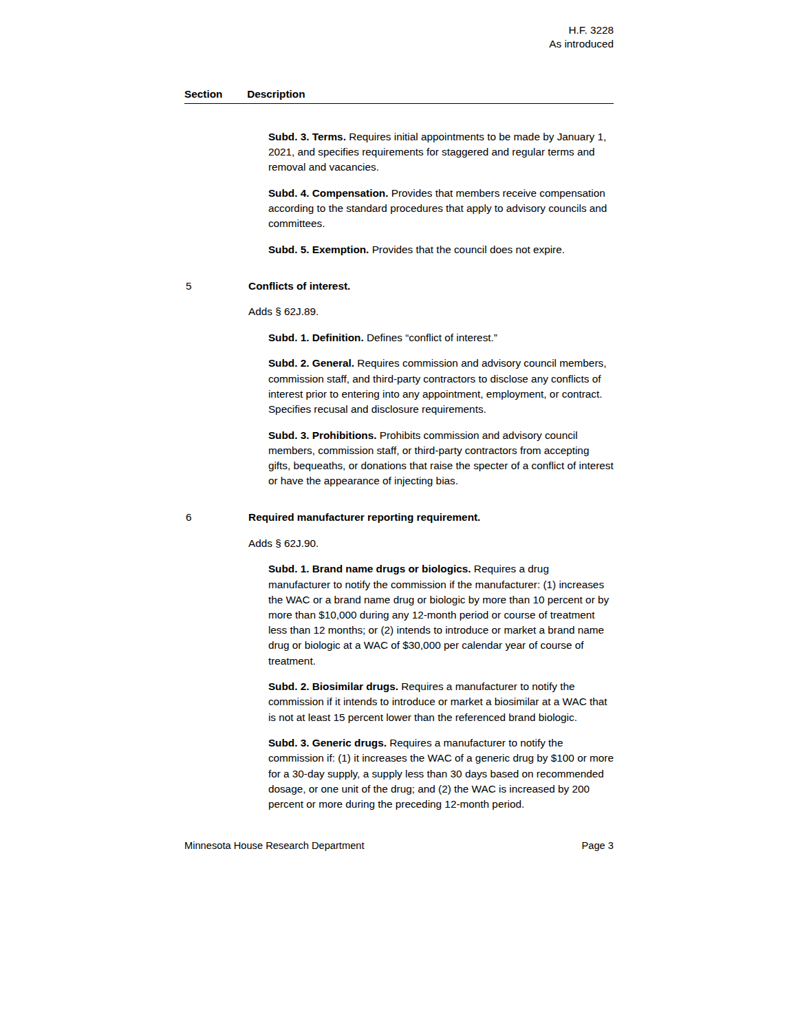H.F. 3228
As introduced
Section
Description
Subd. 3. Terms. Requires initial appointments to be made by January 1, 2021, and specifies requirements for staggered and regular terms and removal and vacancies.
Subd. 4. Compensation. Provides that members receive compensation according to the standard procedures that apply to advisory councils and committees.
Subd. 5. Exemption. Provides that the council does not expire.
5
Conflicts of interest.
Adds § 62J.89.
Subd. 1. Definition. Defines “conflict of interest.”
Subd. 2. General. Requires commission and advisory council members, commission staff, and third-party contractors to disclose any conflicts of interest prior to entering into any appointment, employment, or contract. Specifies recusal and disclosure requirements.
Subd. 3. Prohibitions. Prohibits commission and advisory council members, commission staff, or third-party contractors from accepting gifts, bequeaths, or donations that raise the specter of a conflict of interest or have the appearance of injecting bias.
6
Required manufacturer reporting requirement.
Adds § 62J.90.
Subd. 1. Brand name drugs or biologics. Requires a drug manufacturer to notify the commission if the manufacturer: (1) increases the WAC or a brand name drug or biologic by more than 10 percent or by more than $10,000 during any 12-month period or course of treatment less than 12 months; or (2) intends to introduce or market a brand name drug or biologic at a WAC of $30,000 per calendar year of course of treatment.
Subd. 2. Biosimilar drugs. Requires a manufacturer to notify the commission if it intends to introduce or market a biosimilar at a WAC that is not at least 15 percent lower than the referenced brand biologic.
Subd. 3. Generic drugs. Requires a manufacturer to notify the commission if: (1) it increases the WAC of a generic drug by $100 or more for a 30-day supply, a supply less than 30 days based on recommended dosage, or one unit of the drug; and (2) the WAC is increased by 200 percent or more during the preceding 12-month period.
Minnesota House Research Department
Page 3